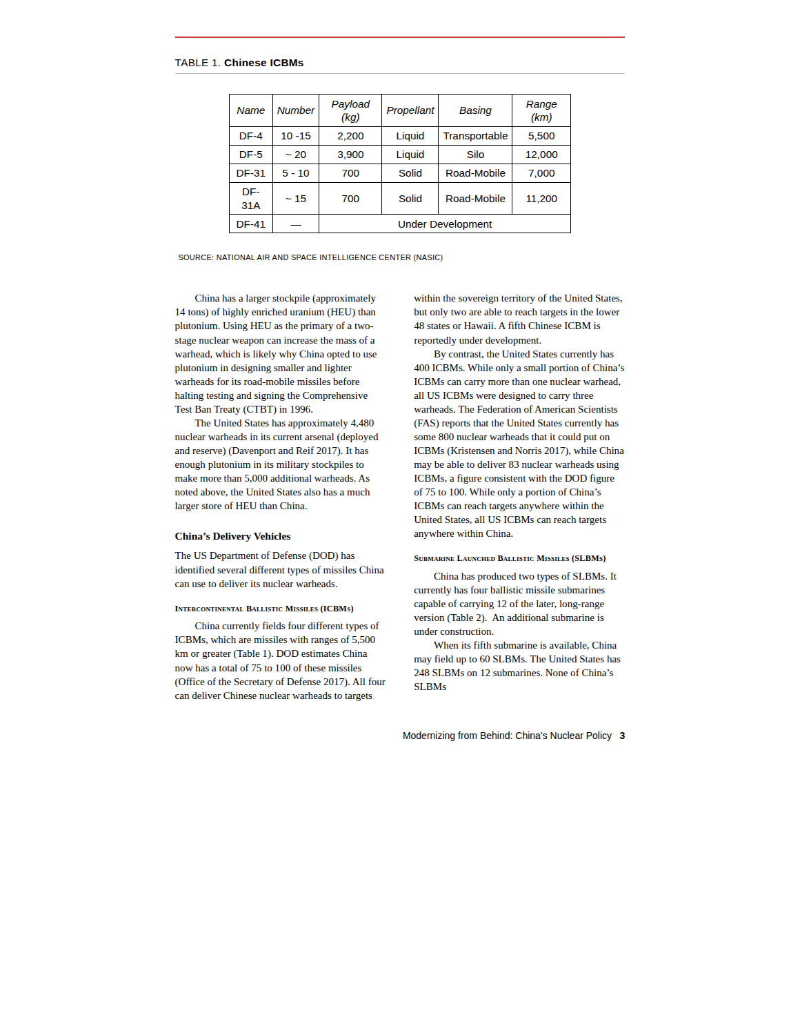TABLE 1. Chinese ICBMs
| Name | Number | Payload (kg) | Propellant | Basing | Range (km) |
| --- | --- | --- | --- | --- | --- |
| DF-4 | 10 -15 | 2,200 | Liquid | Transportable | 5,500 |
| DF-5 | ~ 20 | 3,900 | Liquid | Silo | 12,000 |
| DF-31 | 5 - 10 | 700 | Solid | Road-Mobile | 7,000 |
| DF-31A | ~ 15 | 700 | Solid | Road-Mobile | 11,200 |
| DF-41 | — | Under Development |
SOURCE: NATIONAL AIR AND SPACE INTELLIGENCE CENTER (NASIC)
China has a larger stockpile (approximately 14 tons) of highly enriched uranium (HEU) than plutonium. Using HEU as the primary of a two-stage nuclear weapon can increase the mass of a warhead, which is likely why China opted to use plutonium in designing smaller and lighter warheads for its road-mobile missiles before halting testing and signing the Comprehensive Test Ban Treaty (CTBT) in 1996.
The United States has approximately 4,480 nuclear warheads in its current arsenal (deployed and reserve) (Davenport and Reif 2017). It has enough plutonium in its military stockpiles to make more than 5,000 additional warheads. As noted above, the United States also has a much larger store of HEU than China.
China’s Delivery Vehicles
The US Department of Defense (DOD) has identified several different types of missiles China can use to deliver its nuclear warheads.
Intercontinental Ballistic Missiles (ICBMs)
China currently fields four different types of ICBMs, which are missiles with ranges of 5,500 km or greater (Table 1). DOD estimates China now has a total of 75 to 100 of these missiles (Office of the Secretary of Defense 2017). All four can deliver Chinese nuclear warheads to targets within the sovereign territory of the United States, but only two are able to reach targets in the lower 48 states or Hawaii. A fifth Chinese ICBM is reportedly under development.
By contrast, the United States currently has 400 ICBMs. While only a small portion of China’s ICBMs can carry more than one nuclear warhead, all US ICBMs were designed to carry three warheads. The Federation of American Scientists (FAS) reports that the United States currently has some 800 nuclear warheads that it could put on ICBMs (Kristensen and Norris 2017), while China may be able to deliver 83 nuclear warheads using ICBMs, a figure consistent with the DOD figure of 75 to 100. While only a portion of China’s ICBMs can reach targets anywhere within the United States, all US ICBMs can reach targets anywhere within China.
Submarine Launched Ballistic Missiles (SLBMs)
China has produced two types of SLBMs. It currently has four ballistic missile submarines capable of carrying 12 of the later, long-range version (Table 2). An additional submarine is under construction.
When its fifth submarine is available, China may field up to 60 SLBMs. The United States has 248 SLBMs on 12 submarines. None of China’s SLBMs
Modernizing from Behind: China’s Nuclear Policy3